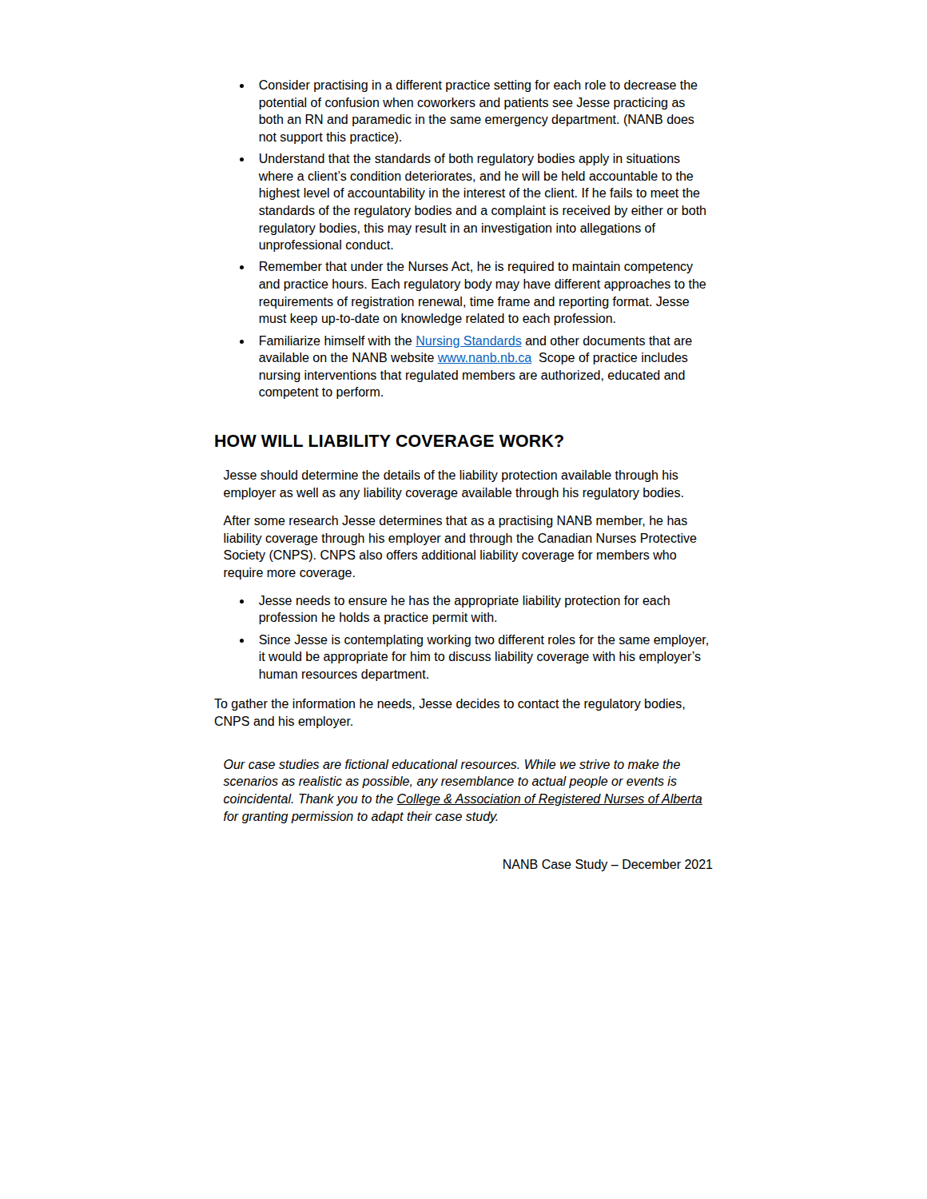Consider practising in a different practice setting for each role to decrease the potential of confusion when coworkers and patients see Jesse practicing as both an RN and paramedic in the same emergency department. (NANB does not support this practice).
Understand that the standards of both regulatory bodies apply in situations where a client’s condition deteriorates, and he will be held accountable to the highest level of accountability in the interest of the client. If he fails to meet the standards of the regulatory bodies and a complaint is received by either or both regulatory bodies, this may result in an investigation into allegations of unprofessional conduct.
Remember that under the Nurses Act, he is required to maintain competency and practice hours. Each regulatory body may have different approaches to the requirements of registration renewal, time frame and reporting format. Jesse must keep up-to-date on knowledge related to each profession.
Familiarize himself with the Nursing Standards and other documents that are available on the NANB website www.nanb.nb.ca Scope of practice includes nursing interventions that regulated members are authorized, educated and competent to perform.
HOW WILL LIABILITY COVERAGE WORK?
Jesse should determine the details of the liability protection available through his employer as well as any liability coverage available through his regulatory bodies.
After some research Jesse determines that as a practising NANB member, he has liability coverage through his employer and through the Canadian Nurses Protective Society (CNPS). CNPS also offers additional liability coverage for members who require more coverage.
Jesse needs to ensure he has the appropriate liability protection for each profession he holds a practice permit with.
Since Jesse is contemplating working two different roles for the same employer, it would be appropriate for him to discuss liability coverage with his employer’s human resources department.
To gather the information he needs, Jesse decides to contact the regulatory bodies, CNPS and his employer.
Our case studies are fictional educational resources. While we strive to make the scenarios as realistic as possible, any resemblance to actual people or events is coincidental. Thank you to the College & Association of Registered Nurses of Alberta for granting permission to adapt their case study.
NANB Case Study – December 2021